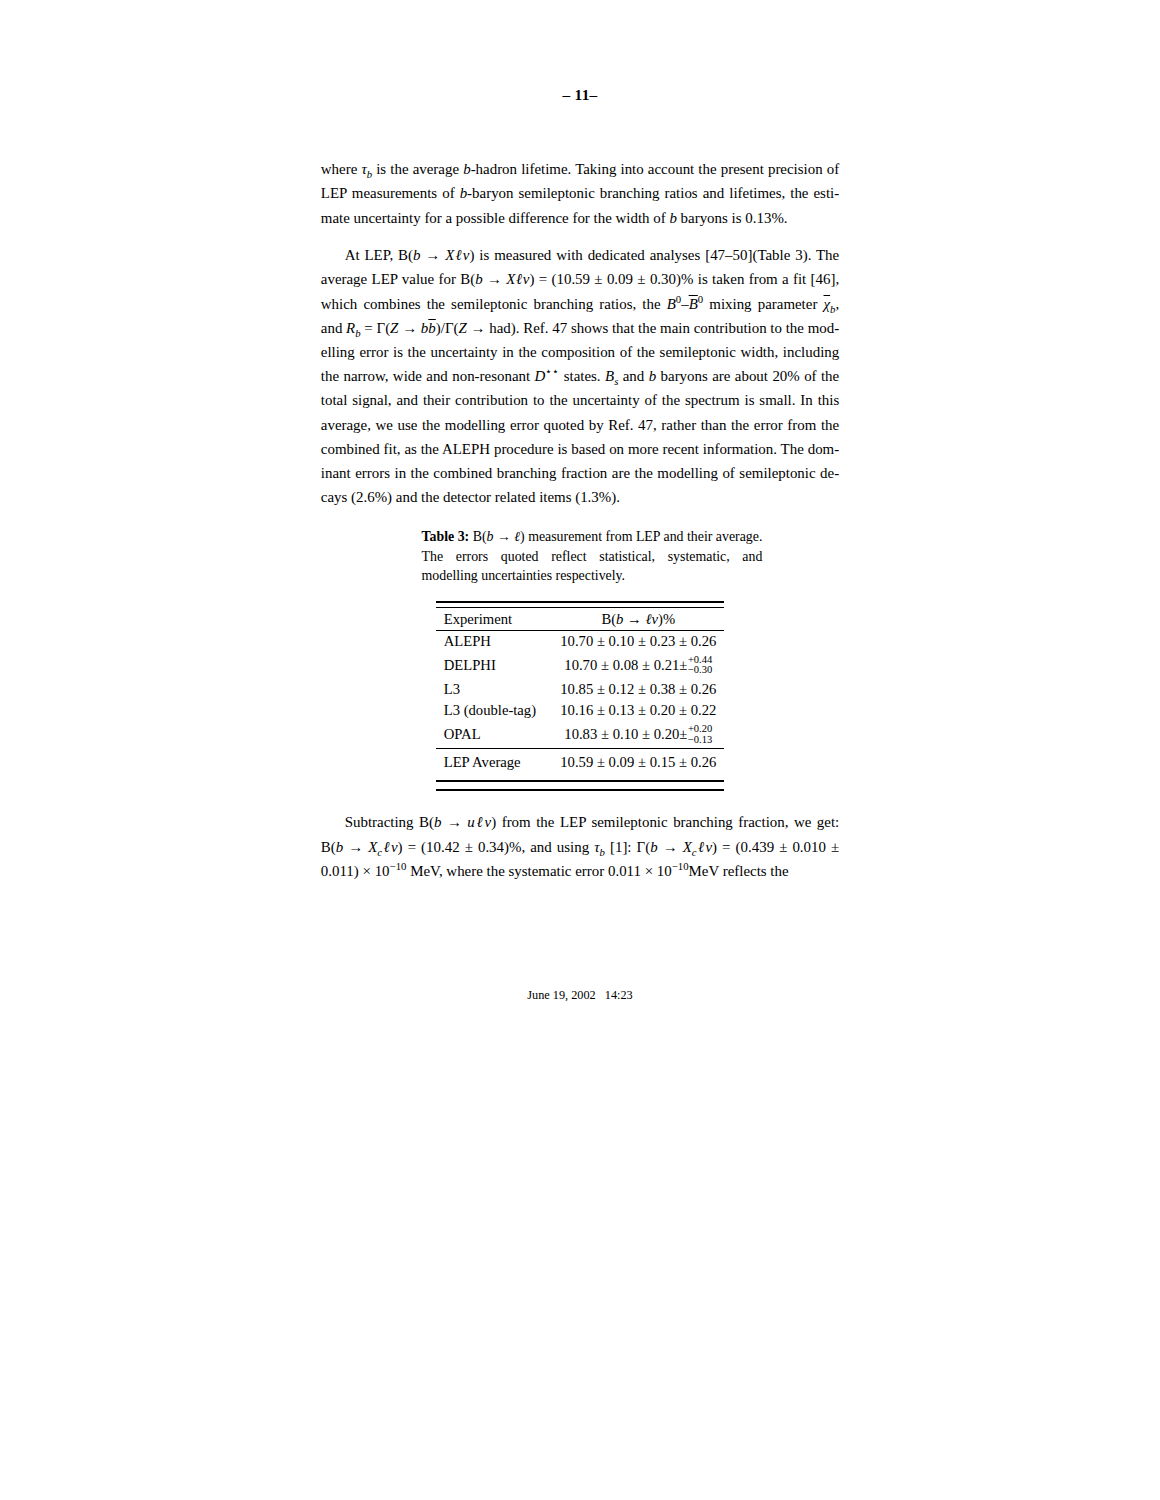– 11–
where τb is the average b-hadron lifetime. Taking into account the present precision of LEP measurements of b-baryon semileptonic branching ratios and lifetimes, the estimate uncertainty for a possible difference for the width of b baryons is 0.13%.
At LEP, B(b → Xℓν) is measured with dedicated analyses [47–50](Table 3). The average LEP value for B(b → Xℓν) = (10.59 ± 0.09 ± 0.30)% is taken from a fit [46], which combines the semileptonic branching ratios, the B0–B0 mixing parameter χb, and Rb = Γ(Z → bb)/Γ(Z → had). Ref. 47 shows that the main contribution to the modelling error is the uncertainty in the composition of the semileptonic width, including the narrow, wide and non-resonant D⋆⋆ states. Bs and b baryons are about 20% of the total signal, and their contribution to the uncertainty of the spectrum is small. In this average, we use the modelling error quoted by Ref. 47, rather than the error from the combined fit, as the ALEPH procedure is based on more recent information. The dominant errors in the combined branching fraction are the modelling of semileptonic decays (2.6%) and the detector related items (1.3%).
Table 3: B(b → ℓ) measurement from LEP and their average. The errors quoted reflect statistical, systematic, and modelling uncertainties respectively.
| Experiment | B( b → ℓν )% |
| ALEPH | 10.70 ± 0.10 ± 0.23 ± 0.26 |
| DELPHI | 10.70 ± 0.08 ± 0.21± +0.44 −0.30 |
| L3 | 10.85 ± 0.12 ± 0.38 ± 0.26 |
| L3 (double-tag) | 10.16 ± 0.13 ± 0.20 ± 0.22 |
| OPAL | 10.83 ± 0.10 ± 0.20± +0.20 −0.13 |
| LEP Average | 10.59 ± 0.09 ± 0.15 ± 0.26 |
Subtracting B(b → uℓν) from the LEP semileptonic branching fraction, we get: B(b → Xcℓν) = (10.42 ± 0.34)%, and using τb [1]: Γ(b → Xcℓν) = (0.439 ± 0.010 ± 0.011) × 10−10 MeV, where the systematic error 0.011 × 10−10MeV reflects the
June 19, 2002 14:23